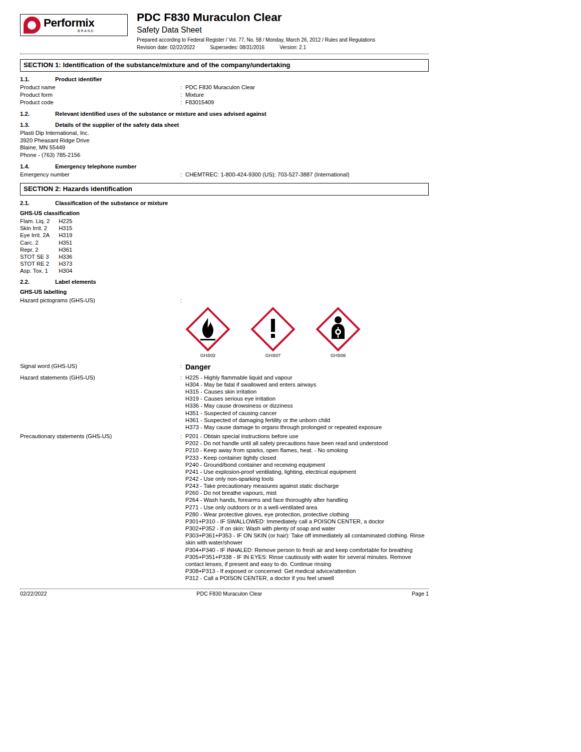Performix
BRAND
PDC F830 Muraculon Clear
Safety Data Sheet
Prepared according to Federal Register / Vol. 77, No. 58 / Monday, March 26, 2012 / Rules and Regulations
Revision date: 02/22/2022 Supersedes: 08/31/2016 Version: 2.1
SECTION 1: Identification of the substance/mixture and of the company/undertaking
1.1. Product identifier
Product name: PDC F830 Muraculon Clear
Product form: Mixture
Product code: F83015409
1.2. Relevant identified uses of the substance or mixture and uses advised against
1.3. Details of the supplier of the safety data sheet
Plasti Dip International, Inc.
3920 Pheasant Ridge Drive
Blaine, MN 55449
Phone - (763) 785-2156
1.4. Emergency telephone number
Emergency number: CHEMTREC: 1-800-424-9300 (US); 703-527-3887 (International)
SECTION 2: Hazards identification
2.1. Classification of the substance or mixture
GHS-US classification
| Flam. Liq. 2 | H225 |
| Skin Irrit. 2 | H315 |
| Eye Irrit. 2A | H319 |
| Carc. 2 | H351 |
| Repr. 2 | H361 |
| STOT SE 3 | H336 |
| STOT RE 2 | H373 |
| Asp. Tox. 1 | H304 |
2.2. Label elements
GHS-US labelling
Hazard pictograms (GHS-US):
GHS02
GHS07
GHS08
Signal word (GHS-US): Danger
Hazard statements (GHS-US):
H225 - Highly flammable liquid and vapour
H304 - May be fatal if swallowed and enters airways
H315 - Causes skin irritation
H319 - Causes serious eye irritation
H336 - May cause drowsiness or dizziness
H351 - Suspected of causing cancer
H361 - Suspected of damaging fertility or the unborn child
H373 - May cause damage to organs through prolonged or repeated exposure
Precautionary statements (GHS-US):
P201 - Obtain special instructions before use
P202 - Do not handle until all safety precautions have been read and understood
P210 - Keep away from sparks, open flames, heat. - No smoking
P233 - Keep container tightly closed
P240 - Ground/bond container and receiving equipment
P241 - Use explosion-proof ventilating, lighting, electrical equipment
P242 - Use only non-sparking tools
P243 - Take precautionary measures against static discharge
P260 - Do not breathe vapours, mist
P264 - Wash hands, forearms and face thoroughly after handling
P271 - Use only outdoors or in a well-ventilated area
P280 - Wear protective gloves, eye protection, protective clothing
P301+P310 - IF SWALLOWED: Immediately call a POISON CENTER, a doctor
P302+P352 - If on skin: Wash with plenty of soap and water
P303+P361+P353 - IF ON SKIN (or hair): Take off immediately all contaminated clothing. Rinse skin with water/shower
P304+P340 - IF INHALED: Remove person to fresh air and keep comfortable for breathing
P305+P351+P338 - IF IN EYES: Rinse cautiously with water for several minutes. Remove contact lenses, if present and easy to do. Continue rinsing
P308+P313 - If exposed or concerned: Get medical advice/attention
P312 - Call a POISON CENTER, a doctor if you feel unwell
02/22/2022 PDC F830 Muraculon Clear Page 1